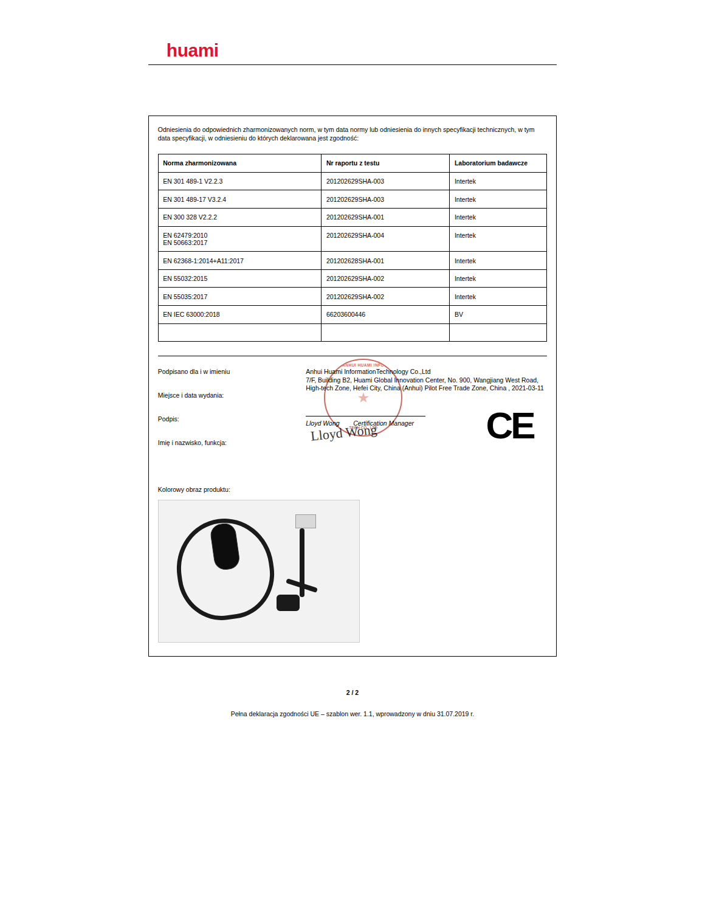huami
Odniesienia do odpowiednich zharmonizowanych norm, w tym data normy lub odniesienia do innych specyfikacji technicznych, w tym data specyfikacji, w odniesieniu do których deklarowana jest zgodność:
| Norma zharmonizowana | Nr raportu z testu | Laboratorium badawcze |
| --- | --- | --- |
| EN 301 489-1 V2.2.3 | 201202629SHA-003 | Intertek |
| EN 301 489-17 V3.2.4 | 201202629SHA-003 | Intertek |
| EN 300 328 V2.2.2 | 201202629SHA-001 | Intertek |
| EN 62479:2010 EN 50663:2017 | 201202629SHA-004 | Intertek |
| EN 62368-1:2014+A11:2017 | 201202628SHA-001 | Intertek |
| EN 55032:2015 | 201202629SHA-002 | Intertek |
| EN 55035:2017 | 201202629SHA-002 | Intertek |
| EN IEC 63000:2018 | 66203600446 | BV |
Podpisano dla i w imieniu
Miejsce i data wydania:
Podpis:
Imię i nazwisko, funkcja:
ANHUI HUAMI INFO
★
TECH CO., LTD
Anhui Huami InformationTechnology Co.,Ltd
7/F, Building B2, Huami Global Innovation Center, No. 900, Wangjiang West Road, High-tech Zone, Hefei City, China (Anhui) Pilot Free Trade Zone, China , 2021-03-11
Lloyd Wong Certification Manager
Lloyd Wong
CE
Kolorowy obraz produktu:
2 / 2
Pełna deklaracja zgodności UE – szablon wer. 1.1, wprowadzony w dniu 31.07.2019 r.